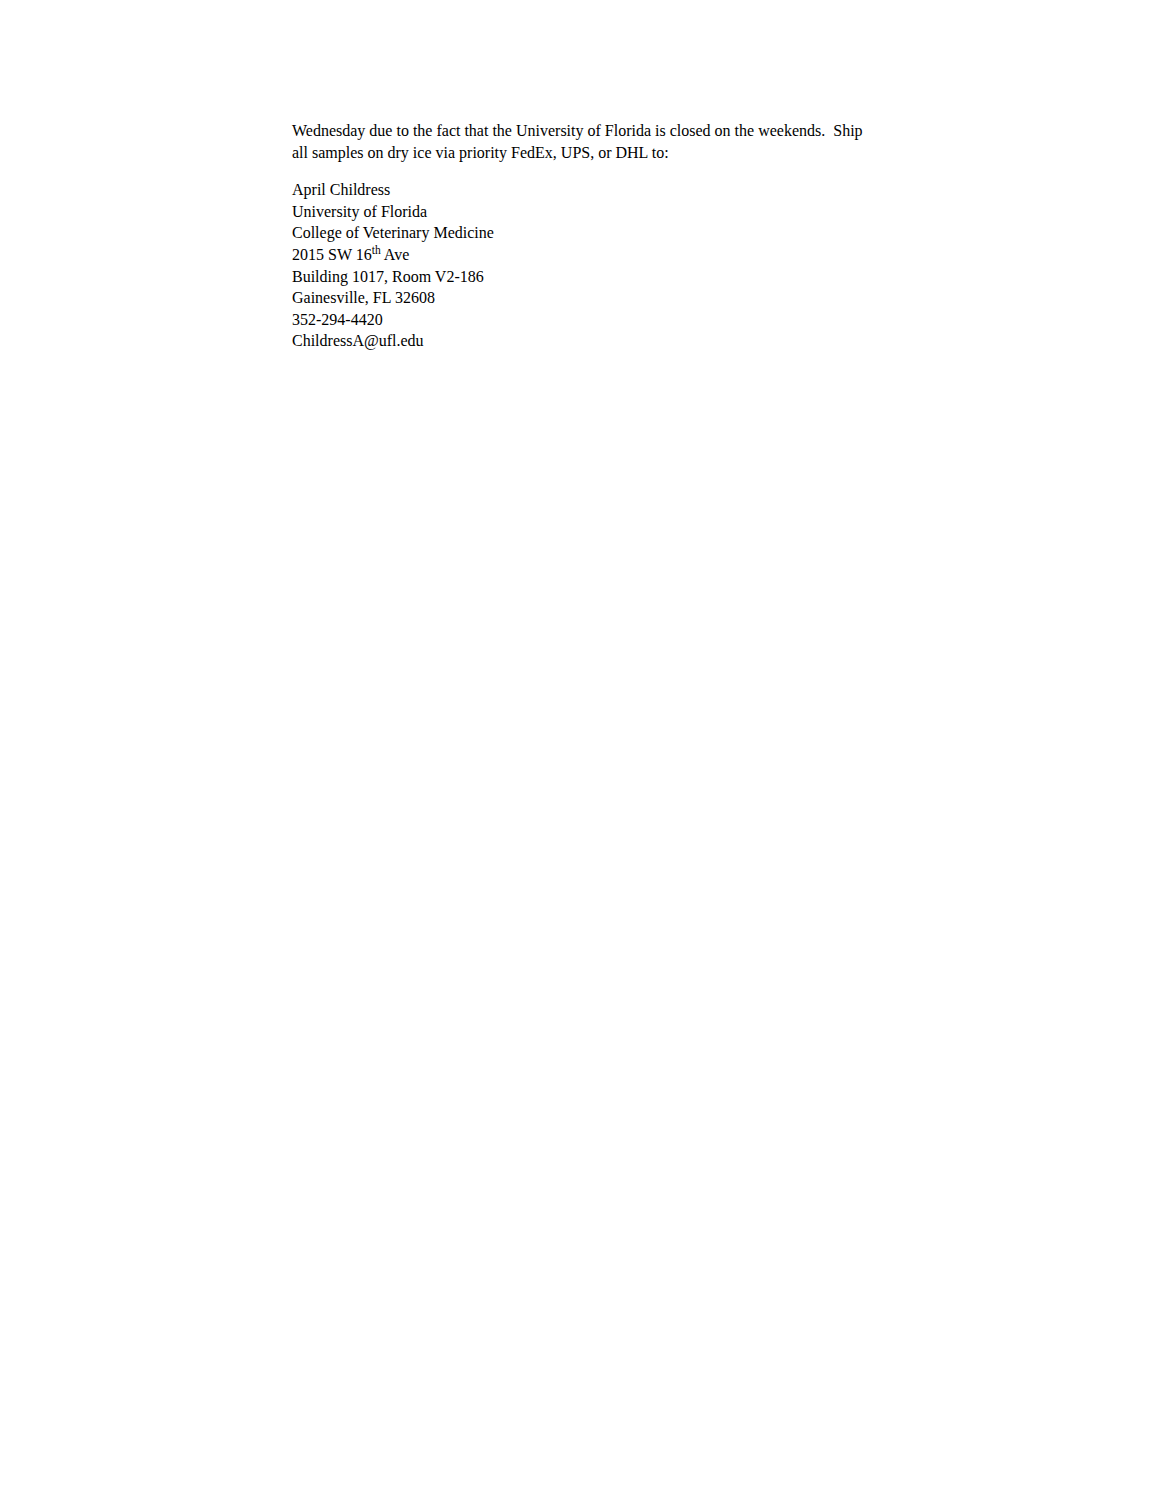Wednesday due to the fact that the University of Florida is closed on the weekends. Ship all samples on dry ice via priority FedEx, UPS, or DHL to:
April Childress
University of Florida
College of Veterinary Medicine
2015 SW 16th Ave
Building 1017, Room V2-186
Gainesville, FL 32608
352-294-4420
ChildressA@ufl.edu